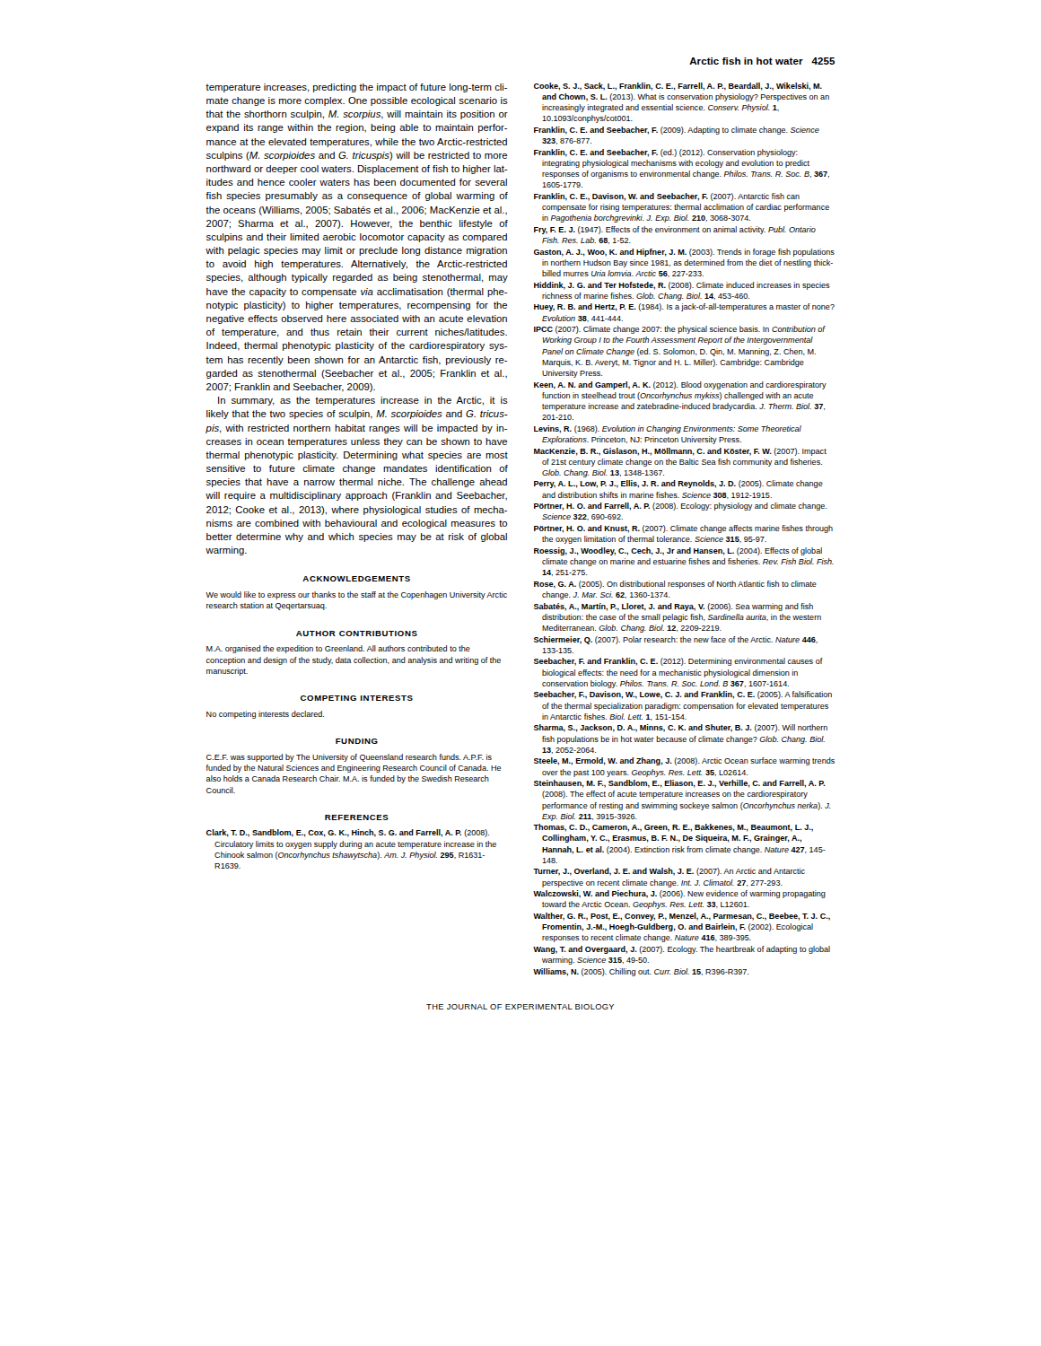Arctic fish in hot water 4255
temperature increases, predicting the impact of future long-term climate change is more complex. One possible ecological scenario is that the shorthorn sculpin, M. scorpius, will maintain its position or expand its range within the region, being able to maintain performance at the elevated temperatures, while the two Arctic-restricted sculpins (M. scorpioides and G. tricuspis) will be restricted to more northward or deeper cool waters. Displacement of fish to higher latitudes and hence cooler waters has been documented for several fish species presumably as a consequence of global warming of the oceans (Williams, 2005; Sabatés et al., 2006; MacKenzie et al., 2007; Sharma et al., 2007). However, the benthic lifestyle of sculpins and their limited aerobic locomotor capacity as compared with pelagic species may limit or preclude long distance migration to avoid high temperatures. Alternatively, the Arctic-restricted species, although typically regarded as being stenothermal, may have the capacity to compensate via acclimatisation (thermal phenotypic plasticity) to higher temperatures, recompensing for the negative effects observed here associated with an acute elevation of temperature, and thus retain their current niches/latitudes. Indeed, thermal phenotypic plasticity of the cardiorespiratory system has recently been shown for an Antarctic fish, previously regarded as stenothermal (Seebacher et al., 2005; Franklin et al., 2007; Franklin and Seebacher, 2009).
In summary, as the temperatures increase in the Arctic, it is likely that the two species of sculpin, M. scorpioides and G. tricuspis, with restricted northern habitat ranges will be impacted by increases in ocean temperatures unless they can be shown to have thermal phenotypic plasticity. Determining what species are most sensitive to future climate change mandates identification of species that have a narrow thermal niche. The challenge ahead will require a multidisciplinary approach (Franklin and Seebacher, 2012; Cooke et al., 2013), where physiological studies of mechanisms are combined with behavioural and ecological measures to better determine why and which species may be at risk of global warming.
ACKNOWLEDGEMENTS
We would like to express our thanks to the staff at the Copenhagen University Arctic research station at Qeqertarsuaq.
AUTHOR CONTRIBUTIONS
M.A. organised the expedition to Greenland. All authors contributed to the conception and design of the study, data collection, and analysis and writing of the manuscript.
COMPETING INTERESTS
No competing interests declared.
FUNDING
C.E.F. was supported by The University of Queensland research funds. A.P.F. is funded by the Natural Sciences and Engineering Research Council of Canada. He also holds a Canada Research Chair. M.A. is funded by the Swedish Research Council.
REFERENCES
Clark, T. D., Sandblom, E., Cox, G. K., Hinch, S. G. and Farrell, A. P. (2008). Circulatory limits to oxygen supply during an acute temperature increase in the Chinook salmon (Oncorhynchus tshawytscha). Am. J. Physiol. 295, R1631-R1639.
Cooke, S. J., Sack, L., Franklin, C. E., Farrell, A. P., Beardall, J., Wikelski, M. and Chown, S. L. (2013). What is conservation physiology? Perspectives on an increasingly integrated and essential science. Conserv. Physiol. 1, 10.1093/conphys/cot001.
Franklin, C. E. and Seebacher, F. (2009). Adapting to climate change. Science 323, 876-877.
Franklin, C. E. and Seebacher, F. (ed.) (2012). Conservation physiology: integrating physiological mechanisms with ecology and evolution to predict responses of organisms to environmental change. Philos. Trans. R. Soc. B, 367, 1605-1779.
Franklin, C. E., Davison, W. and Seebacher, F. (2007). Antarctic fish can compensate for rising temperatures: thermal acclimation of cardiac performance in Pagothenia borchgrevinki. J. Exp. Biol. 210, 3068-3074.
Fry, F. E. J. (1947). Effects of the environment on animal activity. Publ. Ontario Fish. Res. Lab. 68, 1-52.
Gaston, A. J., Woo, K. and Hipfner, J. M. (2003). Trends in forage fish populations in northern Hudson Bay since 1981, as determined from the diet of nestling thick-billed murres Uria lomvia. Arctic 56, 227-233.
Hiddink, J. G. and Ter Hofstede, R. (2008). Climate induced increases in species richness of marine fishes. Glob. Chang. Biol. 14, 453-460.
Huey, R. B. and Hertz, P. E. (1984). Is a jack-of-all-temperatures a master of none? Evolution 38, 441-444.
IPCC (2007). Climate change 2007: the physical science basis. In Contribution of Working Group I to the Fourth Assessment Report of the Intergovernmental Panel on Climate Change (ed. S. Solomon, D. Qin, M. Manning, Z. Chen, M. Marquis, K. B. Averyt, M. Tignor and H. L. Miller). Cambridge: Cambridge University Press.
Keen, A. N. and Gamperl, A. K. (2012). Blood oxygenation and cardiorespiratory function in steelhead trout (Oncorhynchus mykiss) challenged with an acute temperature increase and zatebradine-induced bradycardia. J. Therm. Biol. 37, 201-210.
Levins, R. (1968). Evolution in Changing Environments: Some Theoretical Explorations. Princeton, NJ: Princeton University Press.
MacKenzie, B. R., Gislason, H., Möllmann, C. and Köster, F. W. (2007). Impact of 21st century climate change on the Baltic Sea fish community and fisheries. Glob. Chang. Biol. 13, 1348-1367.
Perry, A. L., Low, P. J., Ellis, J. R. and Reynolds, J. D. (2005). Climate change and distribution shifts in marine fishes. Science 308, 1912-1915.
Pörtner, H. O. and Farrell, A. P. (2008). Ecology: physiology and climate change. Science 322, 690-692.
Pörtner, H. O. and Knust, R. (2007). Climate change affects marine fishes through the oxygen limitation of thermal tolerance. Science 315, 95-97.
Roessig, J., Woodley, C., Cech, J., Jr and Hansen, L. (2004). Effects of global climate change on marine and estuarine fishes and fisheries. Rev. Fish Biol. Fish. 14, 251-275.
Rose, G. A. (2005). On distributional responses of North Atlantic fish to climate change. J. Mar. Sci. 62, 1360-1374.
Sabatés, A., Martín, P., Lloret, J. and Raya, V. (2006). Sea warming and fish distribution: the case of the small pelagic fish, Sardinella aurita, in the western Mediterranean. Glob. Chang. Biol. 12, 2209-2219.
Schiermeier, Q. (2007). Polar research: the new face of the Arctic. Nature 446, 133-135.
Seebacher, F. and Franklin, C. E. (2012). Determining environmental causes of biological effects: the need for a mechanistic physiological dimension in conservation biology. Philos. Trans. R. Soc. Lond. B 367, 1607-1614.
Seebacher, F., Davison, W., Lowe, C. J. and Franklin, C. E. (2005). A falsification of the thermal specialization paradigm: compensation for elevated temperatures in Antarctic fishes. Biol. Lett. 1, 151-154.
Sharma, S., Jackson, D. A., Minns, C. K. and Shuter, B. J. (2007). Will northern fish populations be in hot water because of climate change? Glob. Chang. Biol. 13, 2052-2064.
Steele, M., Ermold, W. and Zhang, J. (2008). Arctic Ocean surface warming trends over the past 100 years. Geophys. Res. Lett. 35, L02614.
Steinhausen, M. F., Sandblom, E., Eliason, E. J., Verhille, C. and Farrell, A. P. (2008). The effect of acute temperature increases on the cardiorespiratory performance of resting and swimming sockeye salmon (Oncorhynchus nerka). J. Exp. Biol. 211, 3915-3926.
Thomas, C. D., Cameron, A., Green, R. E., Bakkenes, M., Beaumont, L. J., Collingham, Y. C., Erasmus, B. F. N., De Siqueira, M. F., Grainger, A., Hannah, L. et al. (2004). Extinction risk from climate change. Nature 427, 145-148.
Turner, J., Overland, J. E. and Walsh, J. E. (2007). An Arctic and Antarctic perspective on recent climate change. Int. J. Climatol. 27, 277-293.
Walczowski, W. and Piechura, J. (2006). New evidence of warming propagating toward the Arctic Ocean. Geophys. Res. Lett. 33, L12601.
Walther, G. R., Post, E., Convey, P., Menzel, A., Parmesan, C., Beebee, T. J. C., Fromentin, J.-M., Hoegh-Guldberg, O. and Bairlein, F. (2002). Ecological responses to recent climate change. Nature 416, 389-395.
Wang, T. and Overgaard, J. (2007). Ecology. The heartbreak of adapting to global warming. Science 315, 49-50.
Williams, N. (2005). Chilling out. Curr. Biol. 15, R396-R397.
THE JOURNAL OF EXPERIMENTAL BIOLOGY